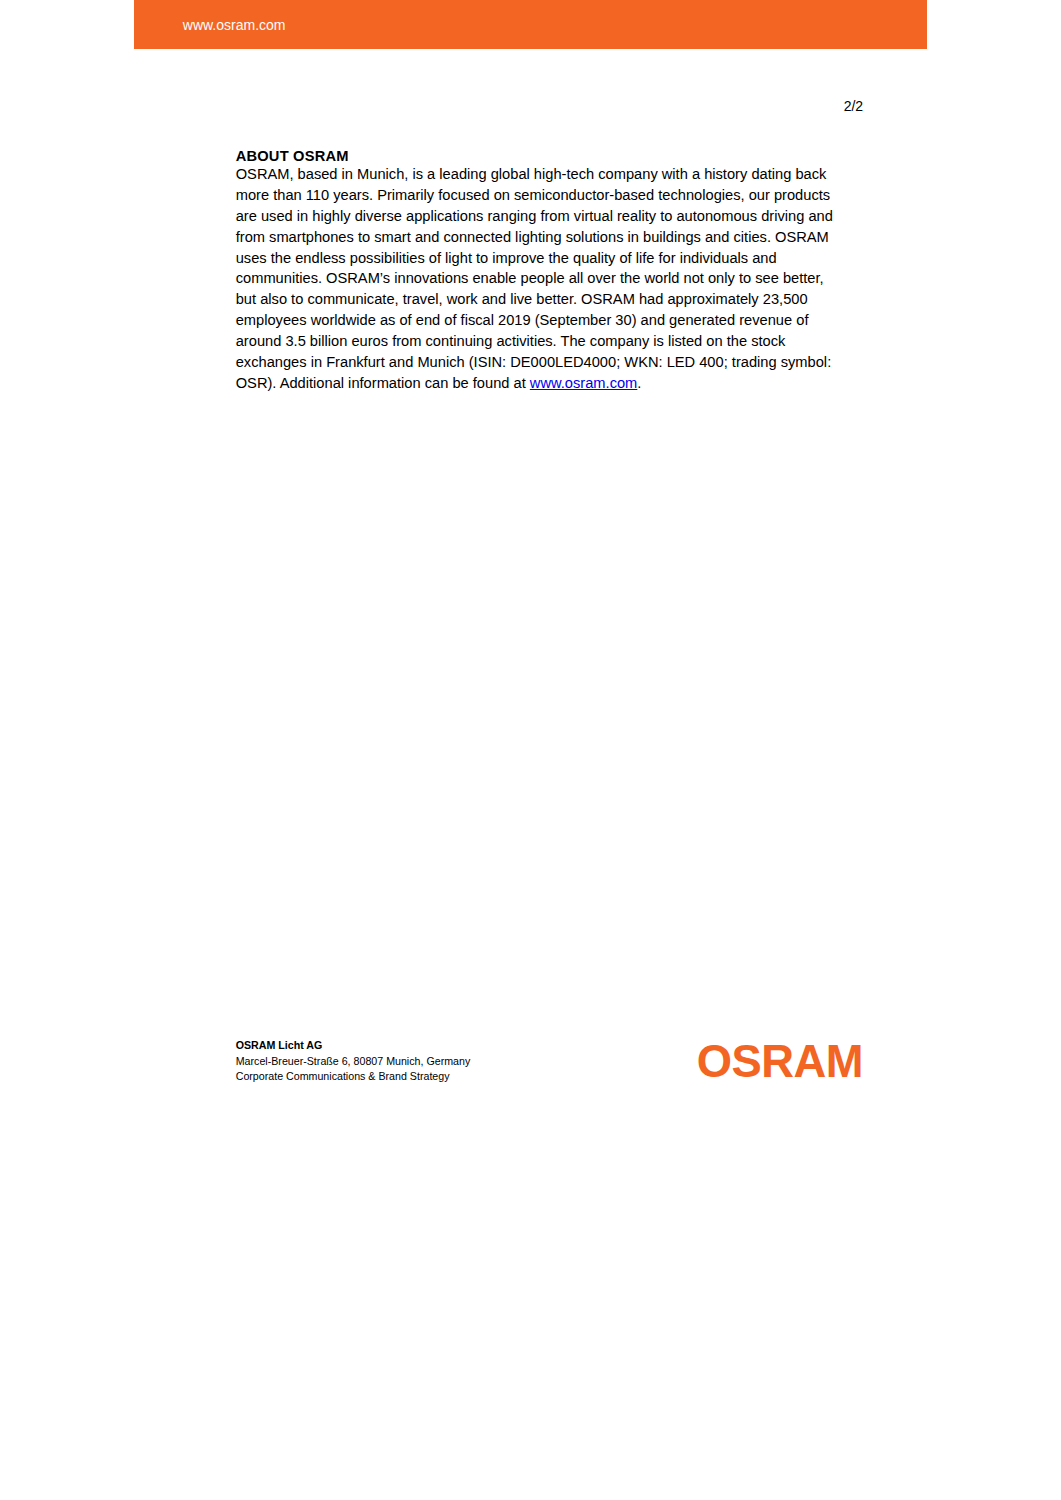www.osram.com
2/2
ABOUT OSRAM
OSRAM, based in Munich, is a leading global high-tech company with a history dating back more than 110 years. Primarily focused on semiconductor-based technologies, our products are used in highly diverse applications ranging from virtual reality to autonomous driving and from smartphones to smart and connected lighting solutions in buildings and cities. OSRAM uses the endless possibilities of light to improve the quality of life for individuals and communities. OSRAM’s innovations enable people all over the world not only to see better, but also to communicate, travel, work and live better. OSRAM had approximately 23,500 employees worldwide as of end of fiscal 2019 (September 30) and generated revenue of around 3.5 billion euros from continuing activities. The company is listed on the stock exchanges in Frankfurt and Munich (ISIN: DE000LED4000; WKN: LED 400; trading symbol: OSR). Additional information can be found at www.osram.com.
OSRAM Licht AG
Marcel-Breuer-Straße 6, 80807 Munich, Germany
Corporate Communications & Brand Strategy
OSRAM